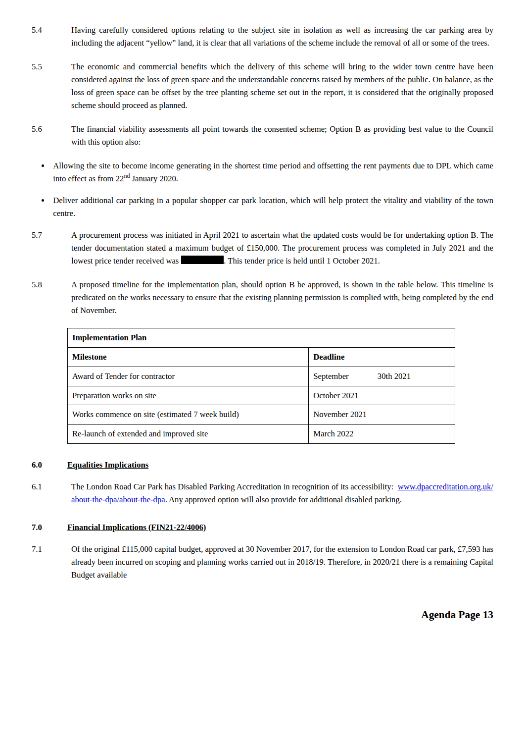5.4
Having carefully considered options relating to the subject site in isolation as well as increasing the car parking area by including the adjacent “yellow” land, it is clear that all variations of the scheme include the removal of all or some of the trees.
5.5
The economic and commercial benefits which the delivery of this scheme will bring to the wider town centre have been considered against the loss of green space and the understandable concerns raised by members of the public. On balance, as the loss of green space can be offset by the tree planting scheme set out in the report, it is considered that the originally proposed scheme should proceed as planned.
5.6
The financial viability assessments all point towards the consented scheme; Option B as providing best value to the Council with this option also:
Allowing the site to become income generating in the shortest time period and offsetting the rent payments due to DPL which came into effect as from 22nd January 2020.
Deliver additional car parking in a popular shopper car park location, which will help protect the vitality and viability of the town centre.
5.7
A procurement process was initiated in April 2021 to ascertain what the updated costs would be for undertaking option B. The tender documentation stated a maximum budget of £150,000. The procurement process was completed in July 2021 and the lowest price tender received was . This tender price is held until 1 October 2021.
5.8
A proposed timeline for the implementation plan, should option B be approved, is shown in the table below. This timeline is predicated on the works necessary to ensure that the existing planning permission is complied with, being completed by the end of November.
| Implementation Plan |
| --- |
| Milestone | Deadline |
| Award of Tender for contractor | September 30th 2021 |
| Preparation works on site | October 2021 |
| Works commence on site (estimated 7 week build) | November 2021 |
| Re-launch of extended and improved site | March 2022 |
6.0
Equalities Implications
6.1
The London Road Car Park has Disabled Parking Accreditation in recognition of its accessibility: www.dpaccreditation.org.uk/about-the-dpa/about-the-dpa. Any approved option will also provide for additional disabled parking.
7.0
Financial Implications (FIN21-22/4006)
7.1
Of the original £115,000 capital budget, approved at 30 November 2017, for the extension to London Road car park, £7,593 has already been incurred on scoping and planning works carried out in 2018/19. Therefore, in 2020/21 there is a remaining Capital Budget available
Agenda Page 13